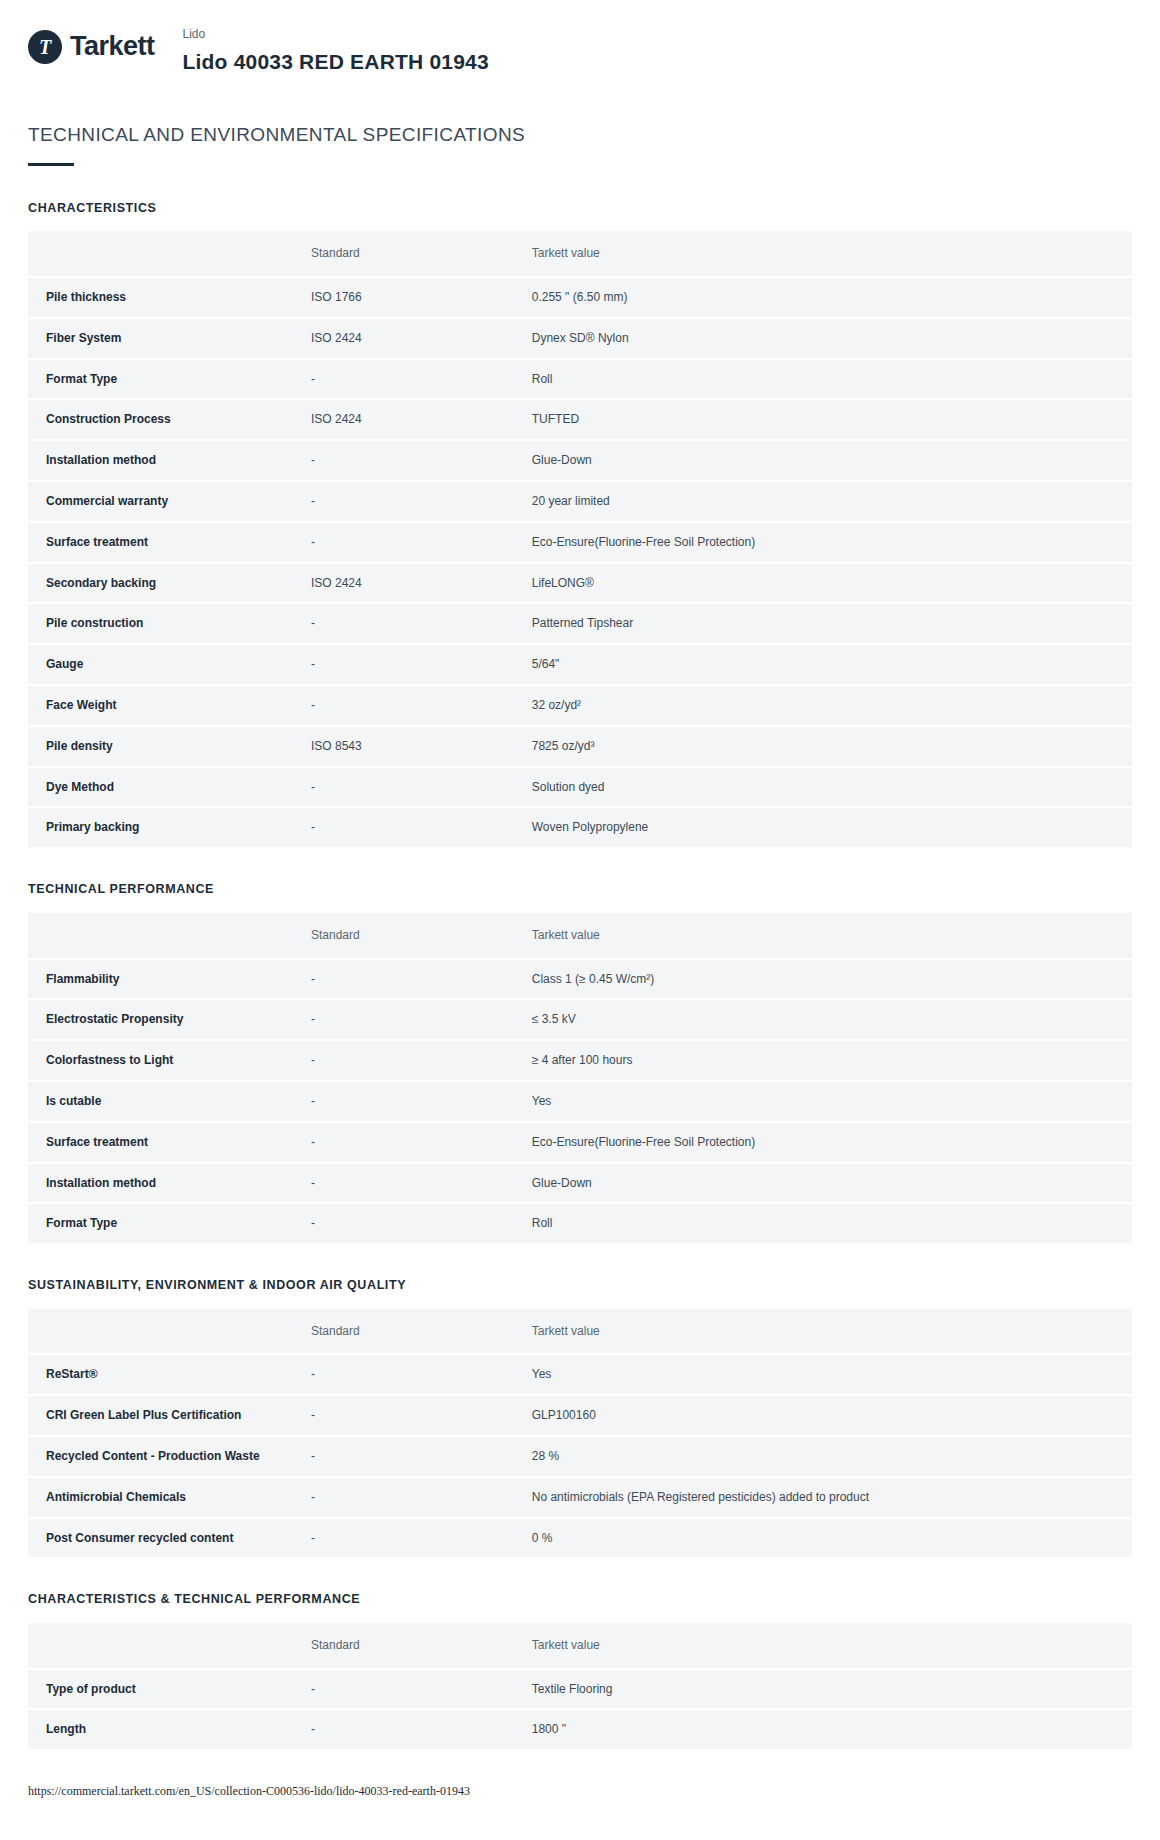T
Tarkett
Lido
Lido 40033 RED EARTH 01943
TECHNICAL AND ENVIRONMENTAL SPECIFICATIONS
CHARACTERISTICS
| | Standard | Tarkett value |
| --- | --- | --- |
| Pile thickness | ISO 1766 | 0.255 " (6.50 mm) |
| Fiber System | ISO 2424 | Dynex SD® Nylon |
| Format Type | - | Roll |
| Construction Process | ISO 2424 | TUFTED |
| Installation method | - | Glue-Down |
| Commercial warranty | - | 20 year limited |
| Surface treatment | - | Eco-Ensure(Fluorine-Free Soil Protection) |
| Secondary backing | ISO 2424 | LifeLONG® |
| Pile construction | - | Patterned Tipshear |
| Gauge | - | 5/64" |
| Face Weight | - | 32 oz/yd² |
| Pile density | ISO 8543 | 7825 oz/yd³ |
| Dye Method | - | Solution dyed |
| Primary backing | - | Woven Polypropylene |
TECHNICAL PERFORMANCE
| | Standard | Tarkett value |
| --- | --- | --- |
| Flammability | - | Class 1 (≥ 0.45 W/cm²) |
| Electrostatic Propensity | - | ≤ 3.5 kV |
| Colorfastness to Light | - | ≥ 4 after 100 hours |
| Is cutable | - | Yes |
| Surface treatment | - | Eco-Ensure(Fluorine-Free Soil Protection) |
| Installation method | - | Glue-Down |
| Format Type | - | Roll |
SUSTAINABILITY, ENVIRONMENT & INDOOR AIR QUALITY
| | Standard | Tarkett value |
| --- | --- | --- |
| ReStart® | - | Yes |
| CRI Green Label Plus Certification | - | GLP100160 |
| Recycled Content - Production Waste | - | 28 % |
| Antimicrobial Chemicals | - | No antimicrobials (EPA Registered pesticides) added to product |
| Post Consumer recycled content | - | 0 % |
CHARACTERISTICS & TECHNICAL PERFORMANCE
| | Standard | Tarkett value |
| --- | --- | --- |
| Type of product | - | Textile Flooring |
| Length | - | 1800 " |
https://commercial.tarkett.com/en_US/collection-C000536-lido/lido-40033-red-earth-01943